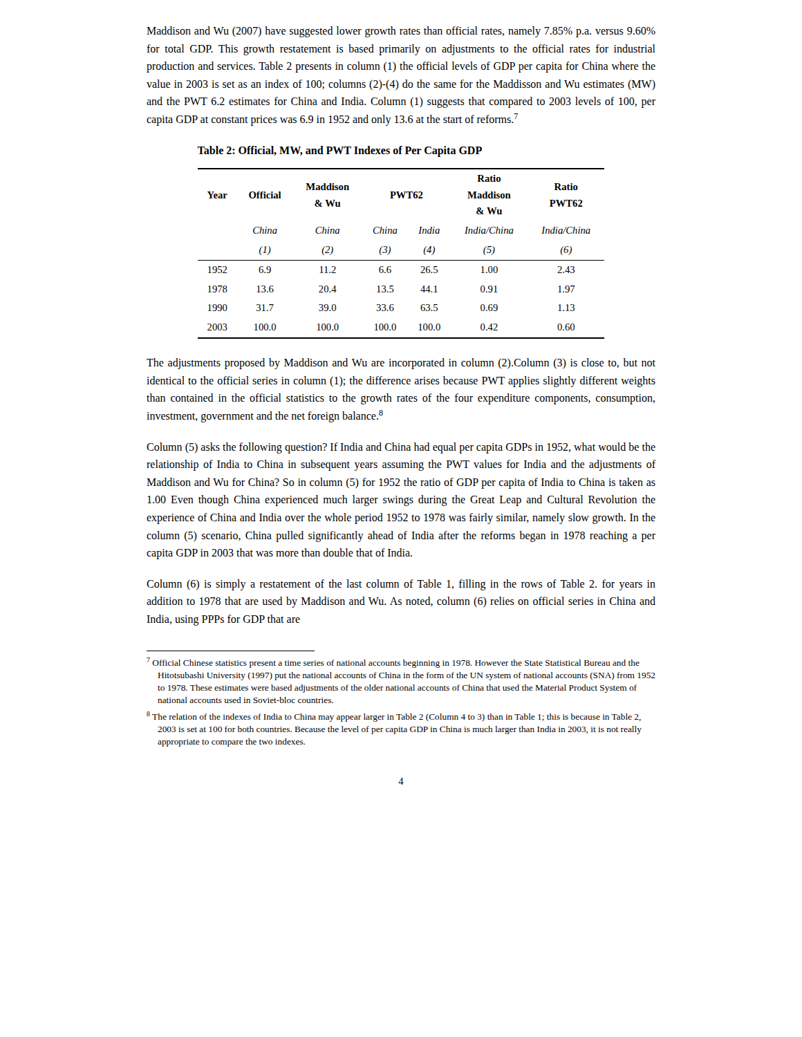Maddison and Wu (2007) have suggested lower growth rates than official rates, namely 7.85% p.a. versus 9.60% for total GDP. This growth restatement is based primarily on adjustments to the official rates for industrial production and services. Table 2 presents in column (1) the official levels of GDP per capita for China where the value in 2003 is set as an index of 100; columns (2)-(4) do the same for the Maddisson and Wu estimates (MW) and the PWT 6.2 estimates for China and India. Column (1) suggests that compared to 2003 levels of 100, per capita GDP at constant prices was 6.9 in 1952 and only 13.6 at the start of reforms.7
Table 2: Official, MW, and PWT Indexes of Per Capita GDP
| Year | Official | Maddison & Wu | PWT62 | Ratio Maddison & Wu | Ratio PWT62 |
| --- | --- | --- | --- | --- | --- |
| | China | China | China | India | India/China | India/China |
| | (1) | (2) | (3) | (4) | (5) | (6) |
| 1952 | 6.9 | 11.2 | 6.6 | 26.5 | 1.00 | 2.43 |
| 1978 | 13.6 | 20.4 | 13.5 | 44.1 | 0.91 | 1.97 |
| 1990 | 31.7 | 39.0 | 33.6 | 63.5 | 0.69 | 1.13 |
| 2003 | 100.0 | 100.0 | 100.0 | 100.0 | 0.42 | 0.60 |
The adjustments proposed by Maddison and Wu are incorporated in column (2).Column (3) is close to, but not identical to the official series in column (1); the difference arises because PWT applies slightly different weights than contained in the official statistics to the growth rates of the four expenditure components, consumption, investment, government and the net foreign balance.8
Column (5) asks the following question? If India and China had equal per capita GDPs in 1952, what would be the relationship of India to China in subsequent years assuming the PWT values for India and the adjustments of Maddison and Wu for China? So in column (5) for 1952 the ratio of GDP per capita of India to China is taken as 1.00 Even though China experienced much larger swings during the Great Leap and Cultural Revolution the experience of China and India over the whole period 1952 to 1978 was fairly similar, namely slow growth. In the column (5) scenario, China pulled significantly ahead of India after the reforms began in 1978 reaching a per capita GDP in 2003 that was more than double that of India.
Column (6) is simply a restatement of the last column of Table 1, filling in the rows of Table 2. for years in addition to 1978 that are used by Maddison and Wu. As noted, column (6) relies on official series in China and India, using PPPs for GDP that are
7 Official Chinese statistics present a time series of national accounts beginning in 1978. However the State Statistical Bureau and the Hitotsubashi University (1997) put the national accounts of China in the form of the UN system of national accounts (SNA) from 1952 to 1978. These estimates were based adjustments of the older national accounts of China that used the Material Product System of national accounts used in Soviet-bloc countries.
8 The relation of the indexes of India to China may appear larger in Table 2 (Column 4 to 3) than in Table 1; this is because in Table 2, 2003 is set at 100 for both countries. Because the level of per capita GDP in China is much larger than India in 2003, it is not really appropriate to compare the two indexes.
4